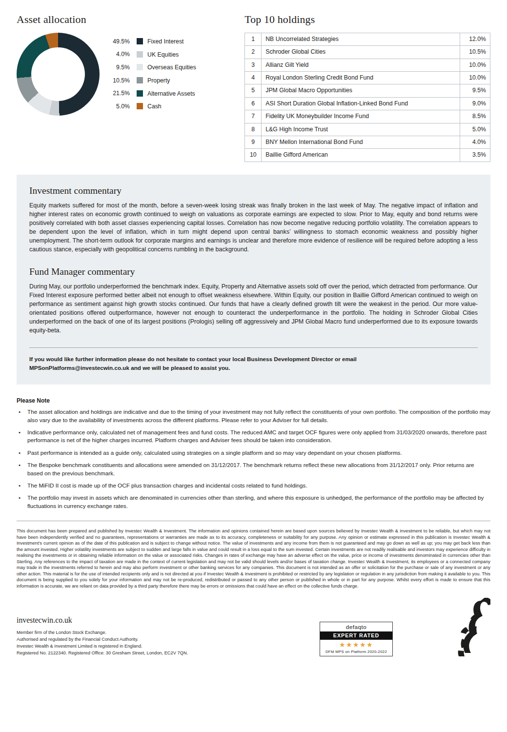Asset allocation
| 49.5% | Fixed Interest |
| 4.0% | UK Equities |
| 9.5% | Overseas Equities |
| 10.5% | Property |
| 21.5% | Alternative Assets |
| 5.0% | Cash |
Top 10 holdings
| 1 | NB Uncorrelated Strategies | 12.0% |
| 2 | Schroder Global Cities | 10.5% |
| 3 | Allianz Gilt Yield | 10.0% |
| 4 | Royal London Sterling Credit Bond Fund | 10.0% |
| 5 | JPM Global Macro Opportunities | 9.5% |
| 6 | ASI Short Duration Global Inflation-Linked Bond Fund | 9.0% |
| 7 | Fidelity UK Moneybuilder Income Fund | 8.5% |
| 8 | L&G High Income Trust | 5.0% |
| 9 | BNY Mellon International Bond Fund | 4.0% |
| 10 | Baillie Gifford American | 3.5% |
Investment commentary
Equity markets suffered for most of the month, before a seven-week losing streak was finally broken in the last week of May. The negative impact of inflation and higher interest rates on economic growth continued to weigh on valuations as corporate earnings are expected to slow. Prior to May, equity and bond returns were positively correlated with both asset classes experiencing capital losses. Correlation has now become negative reducing portfolio volatility. The correlation appears to be dependent upon the level of inflation, which in turn might depend upon central banks’ willingness to stomach economic weakness and possibly higher unemployment. The short-term outlook for corporate margins and earnings is unclear and therefore more evidence of resilience will be required before adopting a less cautious stance, especially with geopolitical concerns rumbling in the background.
Fund Manager commentary
During May, our portfolio underperformed the benchmark index. Equity, Property and Alternative assets sold off over the period, which detracted from performance. Our Fixed Interest exposure performed better albeit not enough to offset weakness elsewhere. Within Equity, our position in Baillie Gifford American continued to weigh on performance as sentiment against high growth stocks continued. Our funds that have a clearly defined growth tilt were the weakest in the period. Our more value-orientated positions offered outperformance, however not enough to counteract the underperformance in the portfolio. The holding in Schroder Global Cities underperformed on the back of one of its largest positions (Prologis) selling off aggressively and JPM Global Macro fund underperformed due to its exposure towards equity-beta.
If you would like further information please do not hesitate to contact your local Business Development Director or email
MPSonPlatforms@investecwin.co.uk and we will be pleased to assist you.
Please Note
The asset allocation and holdings are indicative and due to the timing of your investment may not fully reflect the constituents of your own portfolio. The composition of the portfolio may also vary due to the availability of investments across the different platforms. Please refer to your Adviser for full details.
Indicative performance only, calculated net of management fees and fund costs. The reduced AMC and target OCF figures were only applied from 31/03/2020 onwards, therefore past performance is net of the higher charges incurred. Platform charges and Adviser fees should be taken into consideration.
Past performance is intended as a guide only, calculated using strategies on a single platform and so may vary dependant on your chosen platforms.
The Bespoke benchmark constituents and allocations were amended on 31/12/2017. The benchmark returns reflect these new allocations from 31/12/2017 only. Prior returns are based on the previous benchmark.
The MiFID II cost is made up of the OCF plus transaction charges and incidental costs related to fund holdings.
The portfolio may invest in assets which are denominated in currencies other than sterling, and where this exposure is unhedged, the performance of the portfolio may be affected by fluctuations in currency exchange rates.
This document has been prepared and published by Investec Wealth & Investment. The information and opinions contained herein are based upon sources believed by Investec Wealth & Investment to be reliable, but which may not have been independently verified and no guarantees, representations or warranties are made as to its accuracy, completeness or suitability for any purpose. Any opinion or estimate expressed in this publication is Investec Wealth & Investment’s current opinion as of the date of this publication and is subject to change without notice. The value of investments and any income from them is not guaranteed and may go down as well as up; you may get back less than the amount invested. Higher volatility investments are subject to sudden and large falls in value and could result in a loss equal to the sum invested. Certain investments are not readily realisable and investors may experience difficulty in realising the investments or in obtaining reliable information on the value or associated risks. Changes in rates of exchange may have an adverse effect on the value, price or income of investments denominated in currencies other than Sterling. Any references to the impact of taxation are made in the context of current legislation and may not be valid should levels and/or bases of taxation change. Investec Wealth & Investment, its employees or a connected company may trade in the investments referred to herein and may also perform investment or other banking services for any companies. This document is not intended as an offer or solicitation for the purchase or sale of any investment or any other action. This material is for the use of intended recipients only and is not directed at you if Investec Wealth & Investment is prohibited or restricted by any legislation or regulation in any jurisdiction from making it available to you. This document is being supplied to you solely for your information and may not be re-produced, redistributed or passed to any other person or published in whole or in part for any purpose. Whilst every effort is made to ensure that this information is accurate, we are reliant on data provided by a third party therefore there may be errors or omissions that could have an effect on the collective funds charge.
investecwin.co.uk
Member firm of the London Stock Exchange.
Authorised and regulated by the Financial Conduct Authority.
Investec Wealth & Investment Limited is registered in England.
Registered No. 2122340. Registered Office: 30 Gresham Street, London, EC2V 7QN.
defaqto
EXPERT RATED
★★★★★
DFM MPS on Platform 2020-2022